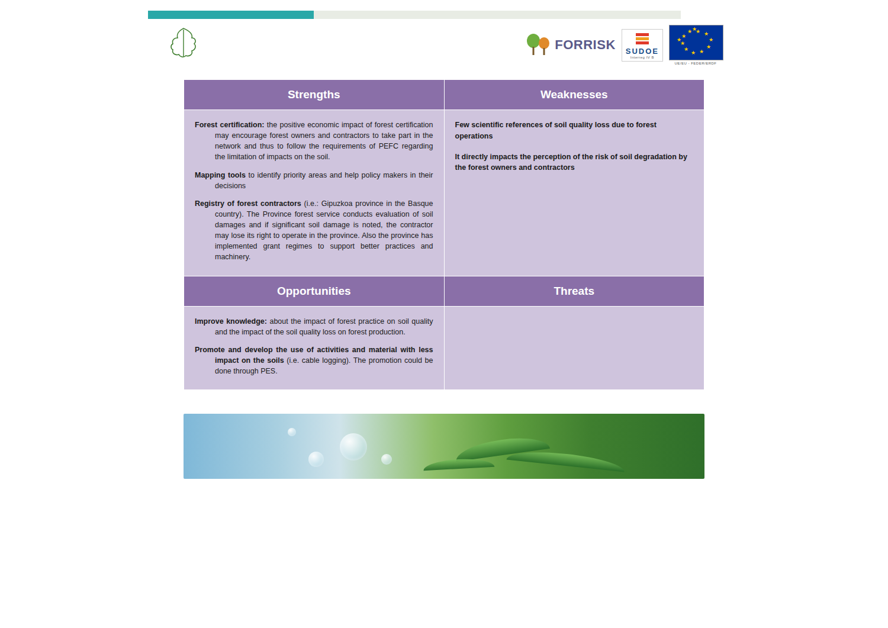FORRISK
SUDOE
Interreg IV B
★ ★ ★ ★ ★ ★ ★ ★ ★ ★ ★ ★
UE/EU - FEDER/ERDF
| Strengths | Weaknesses |
| --- | --- |
| Forest certification: the positive economic impact of forest certification may encourage forest owners and contractors to take part in the network and thus to follow the requirements of PEFC regarding the limitation of impacts on the soil. Mapping tools to identify priority areas and help policy makers in their decisions Registry of forest contractors (i.e.: Gipuzkoa province in the Basque country). The Province forest service conducts evaluation of soil damages and if significant soil damage is noted, the contractor may lose its right to operate in the province. Also the province has implemented grant regimes to support better practices and machinery. | Few scientific references of soil quality loss due to forest operations It directly impacts the perception of the risk of soil degradation by the forest owners and contractors |
| Opportunities | Threats |
| Improve knowledge: about the impact of forest practice on soil quality and the impact of the soil quality loss on forest production. Promote and develop the use of activities and material with less impact on the soils (i.e. cable logging). The promotion could be done through PES. | |